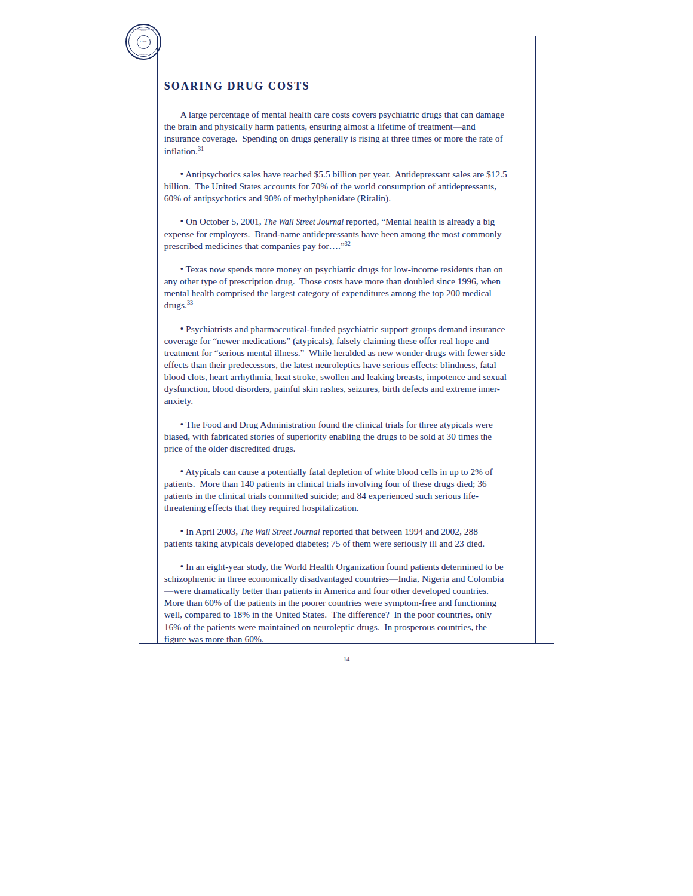CCHR
SOARING DRUG COSTS
A large percentage of mental health care costs covers psychiatric drugs that can damage the brain and physically harm patients, ensuring almost a lifetime of treatment—and insurance coverage. Spending on drugs generally is rising at three times or more the rate of inflation.31
• Antipsychotics sales have reached $5.5 billion per year. Antidepressant sales are $12.5 billion. The United States accounts for 70% of the world consumption of antidepressants, 60% of antipsychotics and 90% of methylphenidate (Ritalin).
• On October 5, 2001, The Wall Street Journal reported, “Mental health is already a big expense for employers. Brand-name antidepressants have been among the most commonly prescribed medicines that companies pay for….”32
• Texas now spends more money on psychiatric drugs for low-income residents than on any other type of prescription drug. Those costs have more than doubled since 1996, when mental health comprised the largest category of expenditures among the top 200 medical drugs.33
• Psychiatrists and pharmaceutical-funded psychiatric support groups demand insurance coverage for “newer medications” (atypicals), falsely claiming these offer real hope and treatment for “serious mental illness.” While heralded as new wonder drugs with fewer side effects than their predecessors, the latest neuroleptics have serious effects: blindness, fatal blood clots, heart arrhythmia, heat stroke, swollen and leaking breasts, impotence and sexual dysfunction, blood disorders, painful skin rashes, seizures, birth defects and extreme inner-anxiety.
• The Food and Drug Administration found the clinical trials for three atypicals were biased, with fabricated stories of superiority enabling the drugs to be sold at 30 times the price of the older discredited drugs.
• Atypicals can cause a potentially fatal depletion of white blood cells in up to 2% of patients. More than 140 patients in clinical trials involving four of these drugs died; 36 patients in the clinical trials committed suicide; and 84 experienced such serious life-threatening effects that they required hospitalization.
• In April 2003, The Wall Street Journal reported that between 1994 and 2002, 288 patients taking atypicals developed diabetes; 75 of them were seriously ill and 23 died.
• In an eight-year study, the World Health Organization found patients determined to be schizophrenic in three economically disadvantaged countries—India, Nigeria and Colombia—were dramatically better than patients in America and four other developed countries. More than 60% of the patients in the poorer countries were symptom-free and functioning well, compared to 18% in the United States. The difference? In the poor countries, only 16% of the patients were maintained on neuroleptic drugs. In prosperous countries, the figure was more than 60%.
14